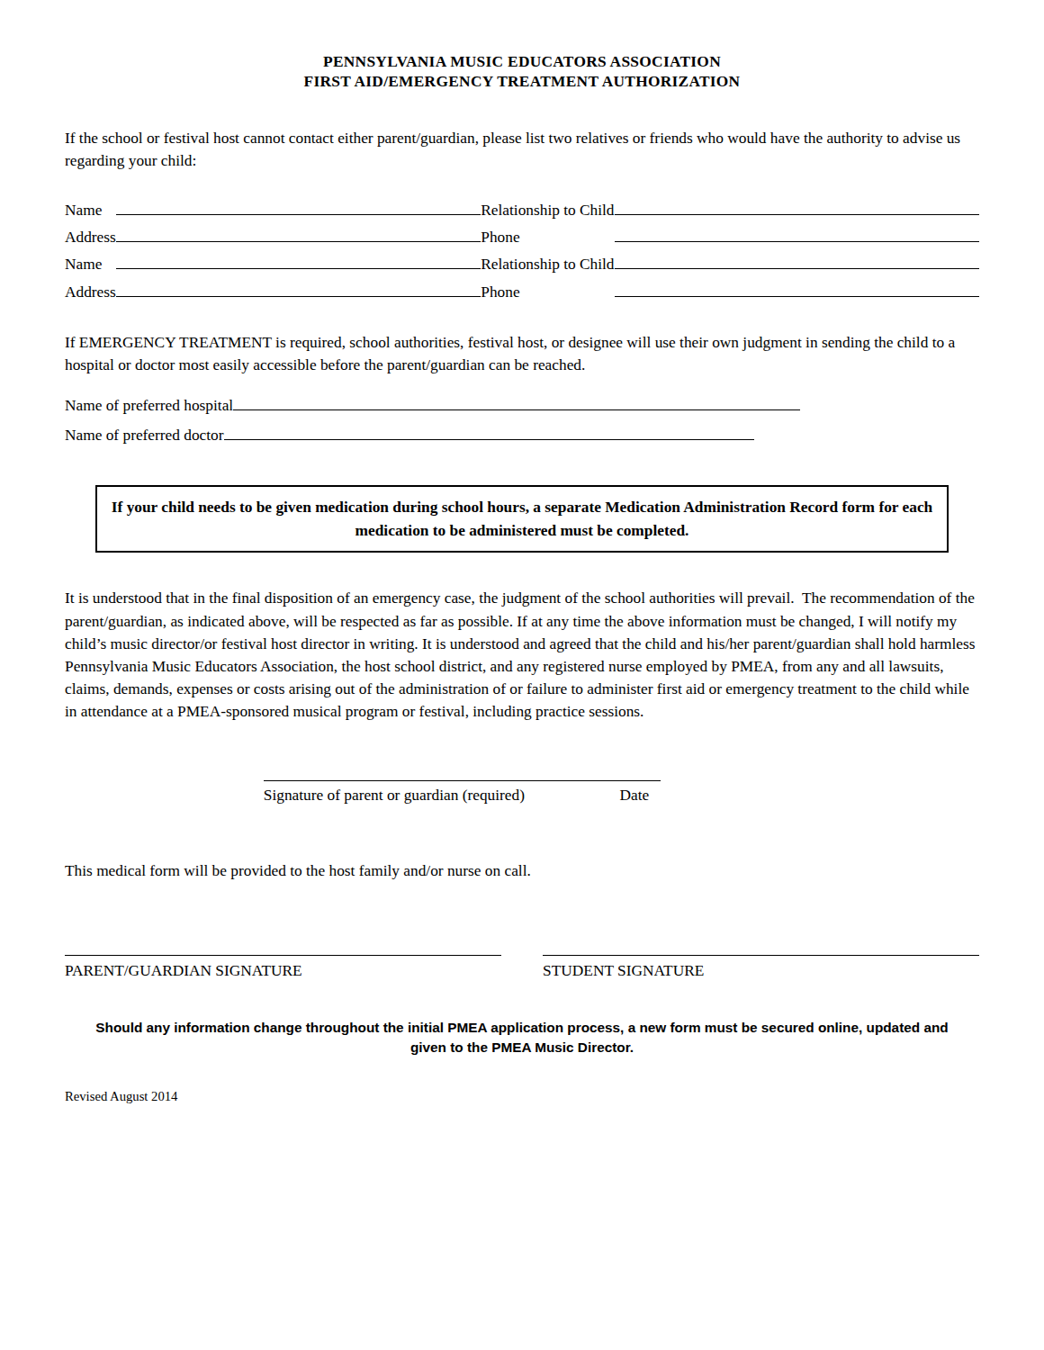PENNSYLVANIA MUSIC EDUCATORS ASSOCIATION
FIRST AID/EMERGENCY TREATMENT AUTHORIZATION
If the school or festival host cannot contact either parent/guardian, please list two relatives or friends who would have the authority to advise us regarding your child:
| Name | | Relationship to Child | |
| Address | | Phone | |
| Name | | Relationship to Child | |
| Address | | Phone | |
If EMERGENCY TREATMENT is required, school authorities, festival host, or designee will use their own judgment in sending the child to a hospital or doctor most easily accessible before the parent/guardian can be reached.
Name of preferred hospital
Name of preferred doctor
If your child needs to be given medication during school hours, a separate Medication Administration Record form for each medication to be administered must be completed.
It is understood that in the final disposition of an emergency case, the judgment of the school authorities will prevail. The recommendation of the parent/guardian, as indicated above, will be respected as far as possible. If at any time the above information must be changed, I will notify my child’s music director/or festival host director in writing. It is understood and agreed that the child and his/her parent/guardian shall hold harmless Pennsylvania Music Educators Association, the host school district, and any registered nurse employed by PMEA, from any and all lawsuits, claims, demands, expenses or costs arising out of the administration of or failure to administer first aid or emergency treatment to the child while in attendance at a PMEA-sponsored musical program or festival, including practice sessions.
Signature of parent or guardian (required)Date
This medical form will be provided to the host family and/or nurse on call.
| PARENT/GUARDIAN SIGNATURE | | STUDENT SIGNATURE |
Should any information change throughout the initial PMEA application process, a new form must be secured online, updated and given to the PMEA Music Director.
Revised August 2014